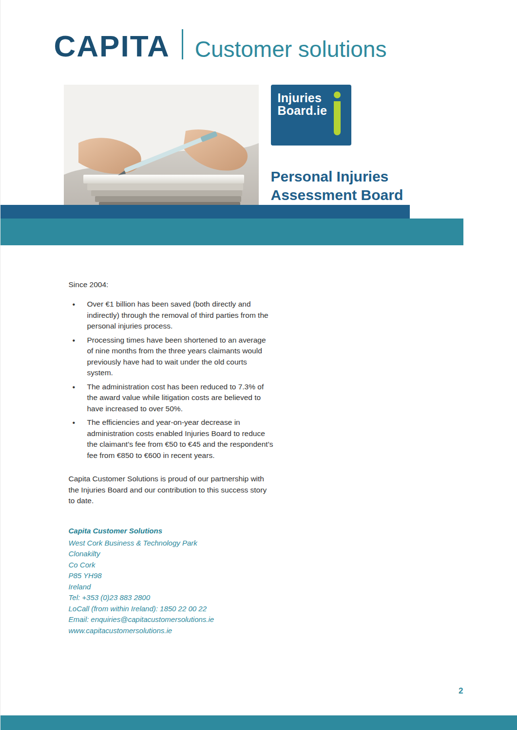CAPITA Customer solutions
Injuries
Board.ie
Personal Injuries
Assessment Board
case study
Since 2004:
Over €1 billion has been saved (both directly and indirectly) through the removal of third parties from the personal injuries process.
Processing times have been shortened to an average of nine months from the three years claimants would previously have had to wait under the old courts system.
The administration cost has been reduced to 7.3% of the award value while litigation costs are believed to have increased to over 50%.
The efficiencies and year-on-year decrease in administration costs enabled Injuries Board to reduce the claimant’s fee from €50 to €45 and the respondent’s fee from €850 to €600 in recent years.
Capita Customer Solutions is proud of our partnership with the Injuries Board and our contribution to this success story to date.
Capita Customer Solutions
West Cork Business & Technology Park
Clonakilty
Co Cork
P85 YH98
Ireland
Tel: +353 (0)23 883 2800
LoCall (from within Ireland): 1850 22 00 22
Email: enquiries@capitacustomersolutions.ie
www.capitacustomersolutions.ie
2